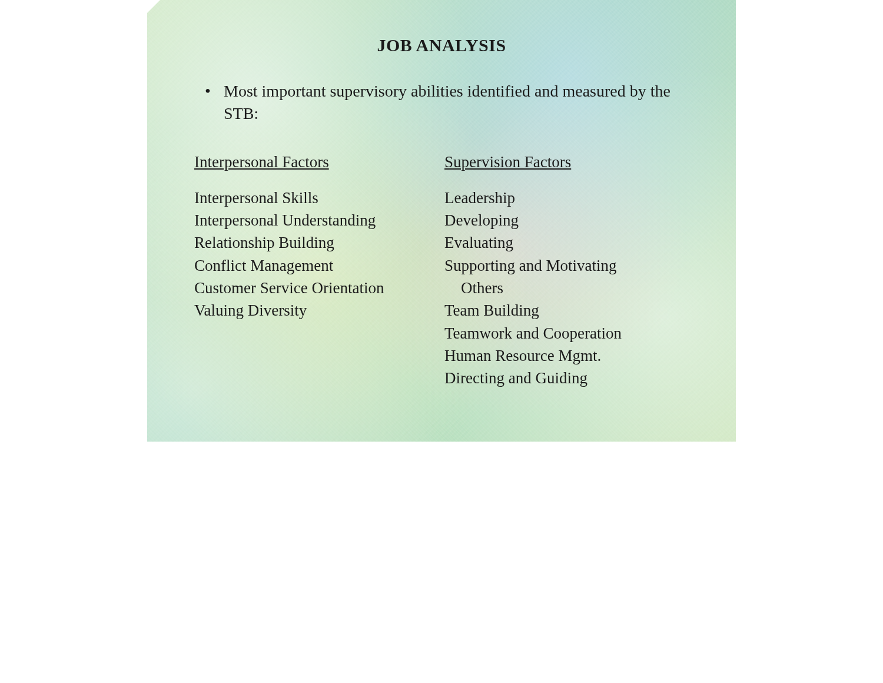JOB ANALYSIS
Most important supervisory abilities identified and measured by the STB:
Interpersonal Factors
Interpersonal Skills
Interpersonal Understanding
Relationship Building
Conflict Management
Customer Service Orientation
Valuing Diversity
Supervision Factors
Leadership
Developing
Evaluating
Supporting and MotivatingOthers
Team Building
Teamwork and Cooperation
Human Resource Mgmt.
Directing and Guiding